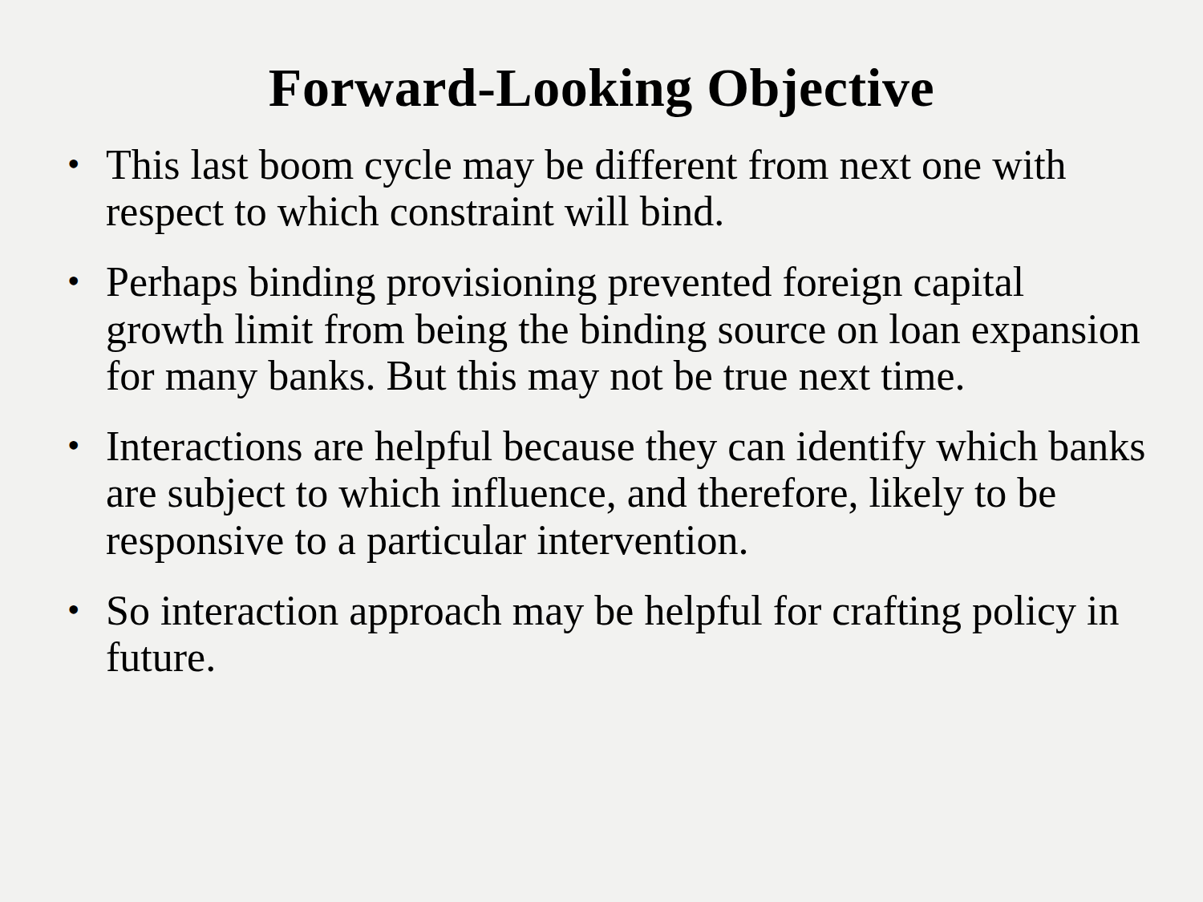Forward-Looking Objective
This last boom cycle may be different from next one with respect to which constraint will bind.
Perhaps binding provisioning prevented foreign capital growth limit from being the binding source on loan expansion for many banks. But this may not be true next time.
Interactions are helpful because they can identify which banks are subject to which influence, and therefore, likely to be responsive to a particular intervention.
So interaction approach may be helpful for crafting policy in future.